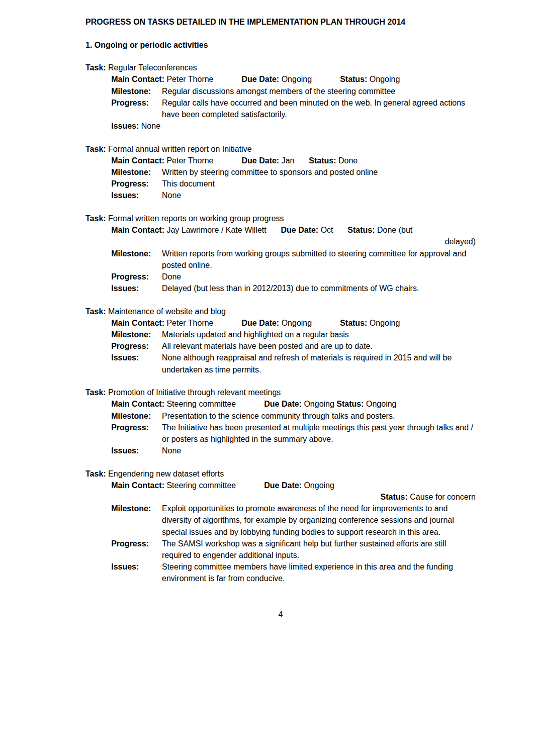Progress on tasks detailed in the implementation plan through 2014
1. Ongoing or periodic activities
Task: Regular Teleconferences
Main Contact: Peter Thorne Due Date: Ongoing Status: Ongoing
Milestone:
Regular discussions amongst members of the steering committee
Progress:
Regular calls have occurred and been minuted on the web. In general agreed actions have been completed satisfactorily.
Issues: None
Task: Formal annual written report on Initiative
Main Contact: Peter Thorne Due Date: Jan Status: Done
Milestone:
Written by steering committee to sponsors and posted online
Progress:
This document
Issues:
None
Task: Formal written reports on working group progress
Main Contact: Jay Lawrimore / Kate Willett Due Date: Oct Status: Done (but delayed)
Milestone:
Written reports from working groups submitted to steering committee for approval and posted online.
Progress:
Done
Issues:
Delayed (but less than in 2012/2013) due to commitments of WG chairs.
Task: Maintenance of website and blog
Main Contact: Peter Thorne Due Date: Ongoing Status: Ongoing
Milestone:
Materials updated and highlighted on a regular basis
Progress:
All relevant materials have been posted and are up to date.
Issues:
None although reappraisal and refresh of materials is required in 2015 and will be undertaken as time permits.
Task: Promotion of Initiative through relevant meetings
Main Contact: Steering committee Due Date: Ongoing Status: Ongoing
Milestone:
Presentation to the science community through talks and posters.
Progress:
The Initiative has been presented at multiple meetings this past year through talks and / or posters as highlighted in the summary above.
Issues:
None
Task: Engendering new dataset efforts
Main Contact: Steering committee Due Date: Ongoing Status: Cause for concern
Milestone:
Exploit opportunities to promote awareness of the need for improvements to and diversity of algorithms, for example by organizing conference sessions and journal special issues and by lobbying funding bodies to support research in this area.
Progress:
The SAMSI workshop was a significant help but further sustained efforts are still required to engender additional inputs.
Issues:
Steering committee members have limited experience in this area and the funding environment is far from conducive.
4